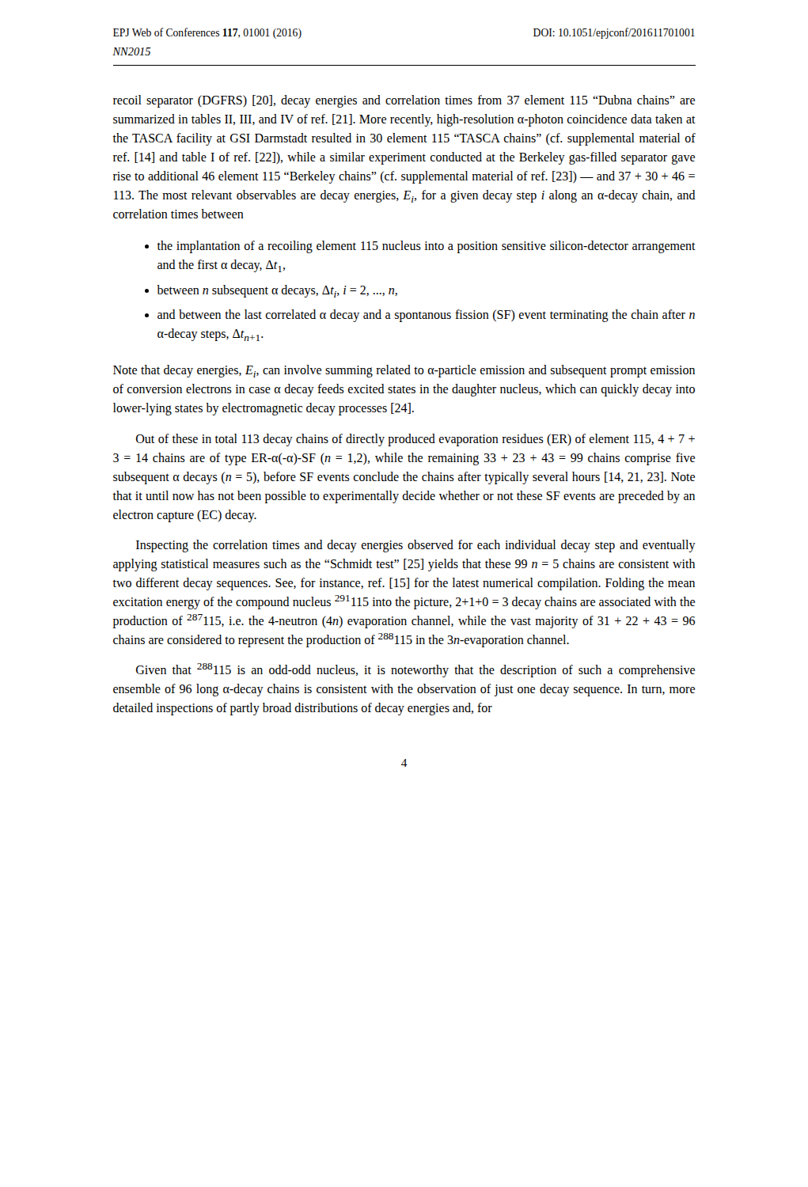EPJ Web of Conferences 117, 01001 (2016)
DOI: 10.1051/epjconf/201611701001
NN2015
recoil separator (DGFRS) [20], decay energies and correlation times from 37 element 115 “Dubna chains” are summarized in tables II, III, and IV of ref. [21]. More recently, high-resolution α-photon coincidence data taken at the TASCA facility at GSI Darmstadt resulted in 30 element 115 “TASCA chains” (cf. supplemental material of ref. [14] and table I of ref. [22]), while a similar experiment conducted at the Berkeley gas-filled separator gave rise to additional 46 element 115 “Berkeley chains” (cf. supplemental material of ref. [23]) — and 37 + 30 + 46 = 113. The most relevant observables are decay energies, Ei, for a given decay step i along an α-decay chain, and correlation times between
the implantation of a recoiling element 115 nucleus into a position sensitive silicon-detector arrangement and the first α decay, Δt1,
between n subsequent α decays, Δti, i = 2, ..., n,
and between the last correlated α decay and a spontanous fission (SF) event terminating the chain after n α-decay steps, Δtn+1.
Note that decay energies, Ei, can involve summing related to α-particle emission and subsequent prompt emission of conversion electrons in case α decay feeds excited states in the daughter nucleus, which can quickly decay into lower-lying states by electromagnetic decay processes [24].
Out of these in total 113 decay chains of directly produced evaporation residues (ER) of element 115, 4 + 7 + 3 = 14 chains are of type ER-α(-α)-SF (n = 1,2), while the remaining 33 + 23 + 43 = 99 chains comprise five subsequent α decays (n = 5), before SF events conclude the chains after typically several hours [14, 21, 23]. Note that it until now has not been possible to experimentally decide whether or not these SF events are preceded by an electron capture (EC) decay.
Inspecting the correlation times and decay energies observed for each individual decay step and eventually applying statistical measures such as the “Schmidt test” [25] yields that these 99 n = 5 chains are consistent with two different decay sequences. See, for instance, ref. [15] for the latest numerical compilation. Folding the mean excitation energy of the compound nucleus 291115 into the picture, 2+1+0 = 3 decay chains are associated with the production of 287115, i.e. the 4-neutron (4n) evaporation channel, while the vast majority of 31 + 22 + 43 = 96 chains are considered to represent the production of 288115 in the 3n-evaporation channel.
Given that 288115 is an odd-odd nucleus, it is noteworthy that the description of such a comprehensive ensemble of 96 long α-decay chains is consistent with the observation of just one decay sequence. In turn, more detailed inspections of partly broad distributions of decay energies and, for
4